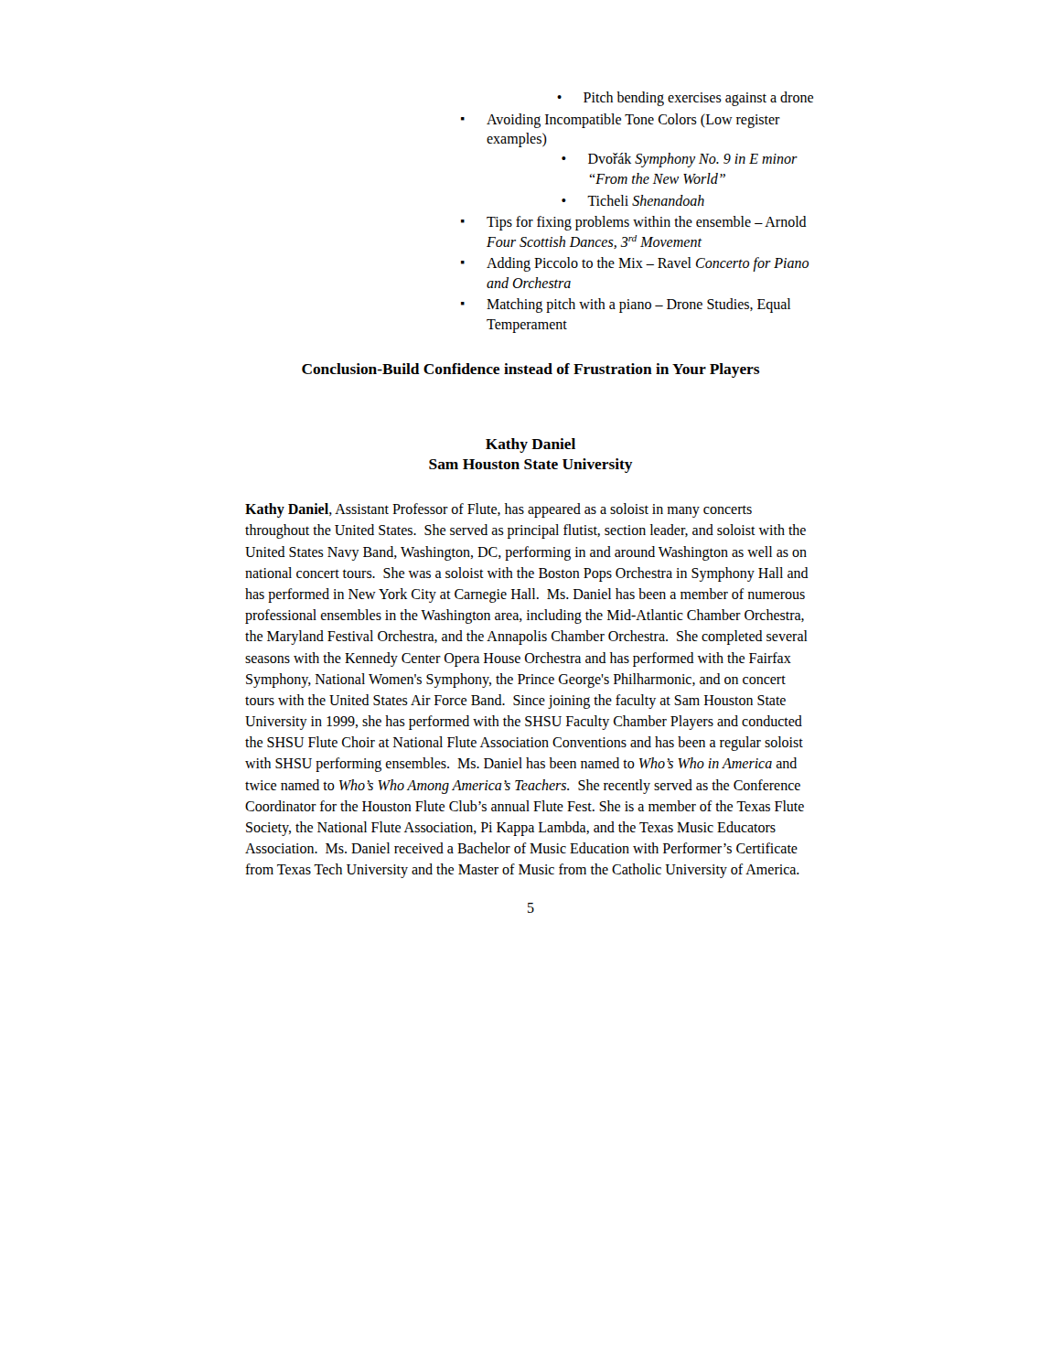Pitch bending exercises against a drone
Avoiding Incompatible Tone Colors (Low register examples)
Dvořák Symphony No. 9 in E minor “From the New World”
Ticheli Shenandoah
Tips for fixing problems within the ensemble – Arnold Four Scottish Dances, 3rd Movement
Adding Piccolo to the Mix – Ravel Concerto for Piano and Orchestra
Matching pitch with a piano – Drone Studies, Equal Temperament
Conclusion-Build Confidence instead of Frustration in Your Players
Kathy Daniel Sam Houston State University
Kathy Daniel, Assistant Professor of Flute, has appeared as a soloist in many concerts throughout the United States. She served as principal flutist, section leader, and soloist with the United States Navy Band, Washington, DC, performing in and around Washington as well as on national concert tours. She was a soloist with the Boston Pops Orchestra in Symphony Hall and has performed in New York City at Carnegie Hall. Ms. Daniel has been a member of numerous professional ensembles in the Washington area, including the Mid-Atlantic Chamber Orchestra, the Maryland Festival Orchestra, and the Annapolis Chamber Orchestra. She completed several seasons with the Kennedy Center Opera House Orchestra and has performed with the Fairfax Symphony, National Women's Symphony, the Prince George's Philharmonic, and on concert tours with the United States Air Force Band. Since joining the faculty at Sam Houston State University in 1999, she has performed with the SHSU Faculty Chamber Players and conducted the SHSU Flute Choir at National Flute Association Conventions and has been a regular soloist with SHSU performing ensembles. Ms. Daniel has been named to Who’s Who in America and twice named to Who’s Who Among America’s Teachers. She recently served as the Conference Coordinator for the Houston Flute Club’s annual Flute Fest. She is a member of the Texas Flute Society, the National Flute Association, Pi Kappa Lambda, and the Texas Music Educators Association. Ms. Daniel received a Bachelor of Music Education with Performer’s Certificate from Texas Tech University and the Master of Music from the Catholic University of America.
5